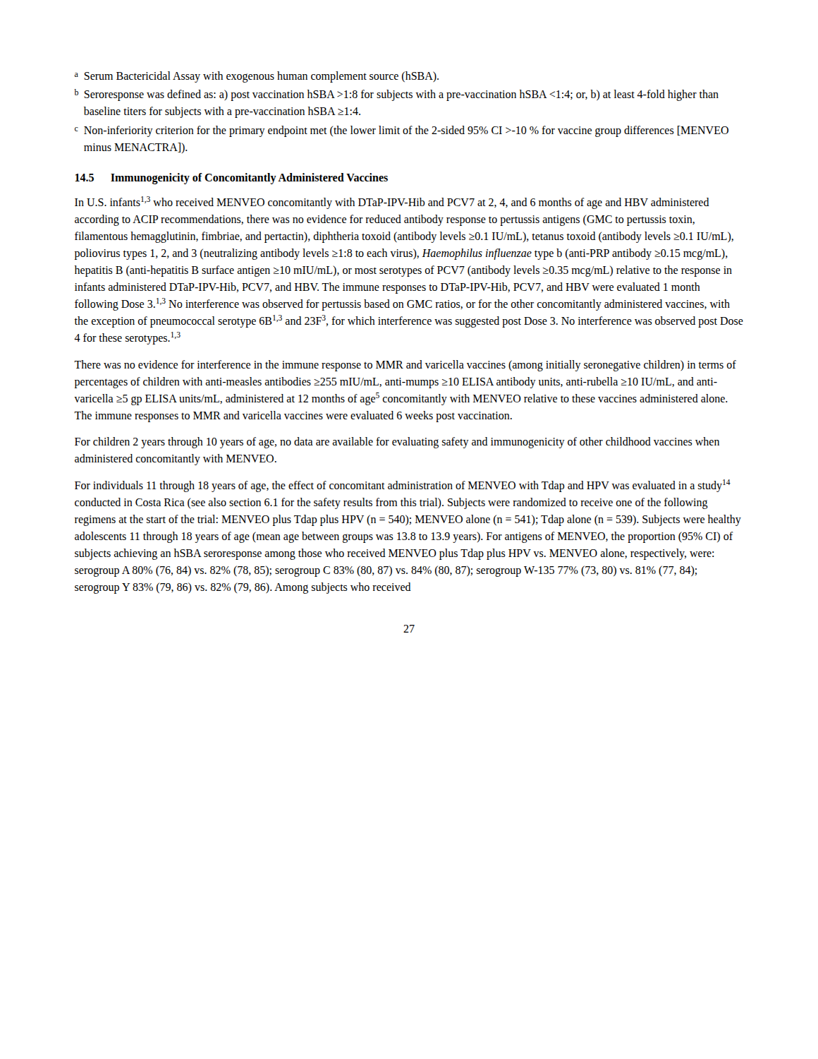a Serum Bactericidal Assay with exogenous human complement source (hSBA).
b Seroresponse was defined as: a) post vaccination hSBA >1:8 for subjects with a pre-vaccination hSBA <1:4; or, b) at least 4-fold higher than baseline titers for subjects with a pre-vaccination hSBA ≥1:4.
c Non-inferiority criterion for the primary endpoint met (the lower limit of the 2-sided 95% CI >-10 % for vaccine group differences [MENVEO minus MENACTRA]).
14.5 Immunogenicity of Concomitantly Administered Vaccines
In U.S. infants1,3 who received MENVEO concomitantly with DTaP-IPV-Hib and PCV7 at 2, 4, and 6 months of age and HBV administered according to ACIP recommendations, there was no evidence for reduced antibody response to pertussis antigens (GMC to pertussis toxin, filamentous hemagglutinin, fimbriae, and pertactin), diphtheria toxoid (antibody levels ≥0.1 IU/mL), tetanus toxoid (antibody levels ≥0.1 IU/mL), poliovirus types 1, 2, and 3 (neutralizing antibody levels ≥1:8 to each virus), Haemophilus influenzae type b (anti-PRP antibody ≥0.15 mcg/mL), hepatitis B (anti-hepatitis B surface antigen ≥10 mIU/mL), or most serotypes of PCV7 (antibody levels ≥0.35 mcg/mL) relative to the response in infants administered DTaP-IPV-Hib, PCV7, and HBV. The immune responses to DTaP-IPV-Hib, PCV7, and HBV were evaluated 1 month following Dose 3.1,3 No interference was observed for pertussis based on GMC ratios, or for the other concomitantly administered vaccines, with the exception of pneumococcal serotype 6B1,3 and 23F3, for which interference was suggested post Dose 3. No interference was observed post Dose 4 for these serotypes.1,3
There was no evidence for interference in the immune response to MMR and varicella vaccines (among initially seronegative children) in terms of percentages of children with anti-measles antibodies ≥255 mIU/mL, anti-mumps ≥10 ELISA antibody units, anti-rubella ≥10 IU/mL, and anti-varicella ≥5 gp ELISA units/mL, administered at 12 months of age5 concomitantly with MENVEO relative to these vaccines administered alone. The immune responses to MMR and varicella vaccines were evaluated 6 weeks post vaccination.
For children 2 years through 10 years of age, no data are available for evaluating safety and immunogenicity of other childhood vaccines when administered concomitantly with MENVEO.
For individuals 11 through 18 years of age, the effect of concomitant administration of MENVEO with Tdap and HPV was evaluated in a study14 conducted in Costa Rica (see also section 6.1 for the safety results from this trial). Subjects were randomized to receive one of the following regimens at the start of the trial: MENVEO plus Tdap plus HPV (n = 540); MENVEO alone (n = 541); Tdap alone (n = 539). Subjects were healthy adolescents 11 through 18 years of age (mean age between groups was 13.8 to 13.9 years). For antigens of MENVEO, the proportion (95% CI) of subjects achieving an hSBA seroresponse among those who received MENVEO plus Tdap plus HPV vs. MENVEO alone, respectively, were: serogroup A 80% (76, 84) vs. 82% (78, 85); serogroup C 83% (80, 87) vs. 84% (80, 87); serogroup W-135 77% (73, 80) vs. 81% (77, 84); serogroup Y 83% (79, 86) vs. 82% (79, 86). Among subjects who received
27